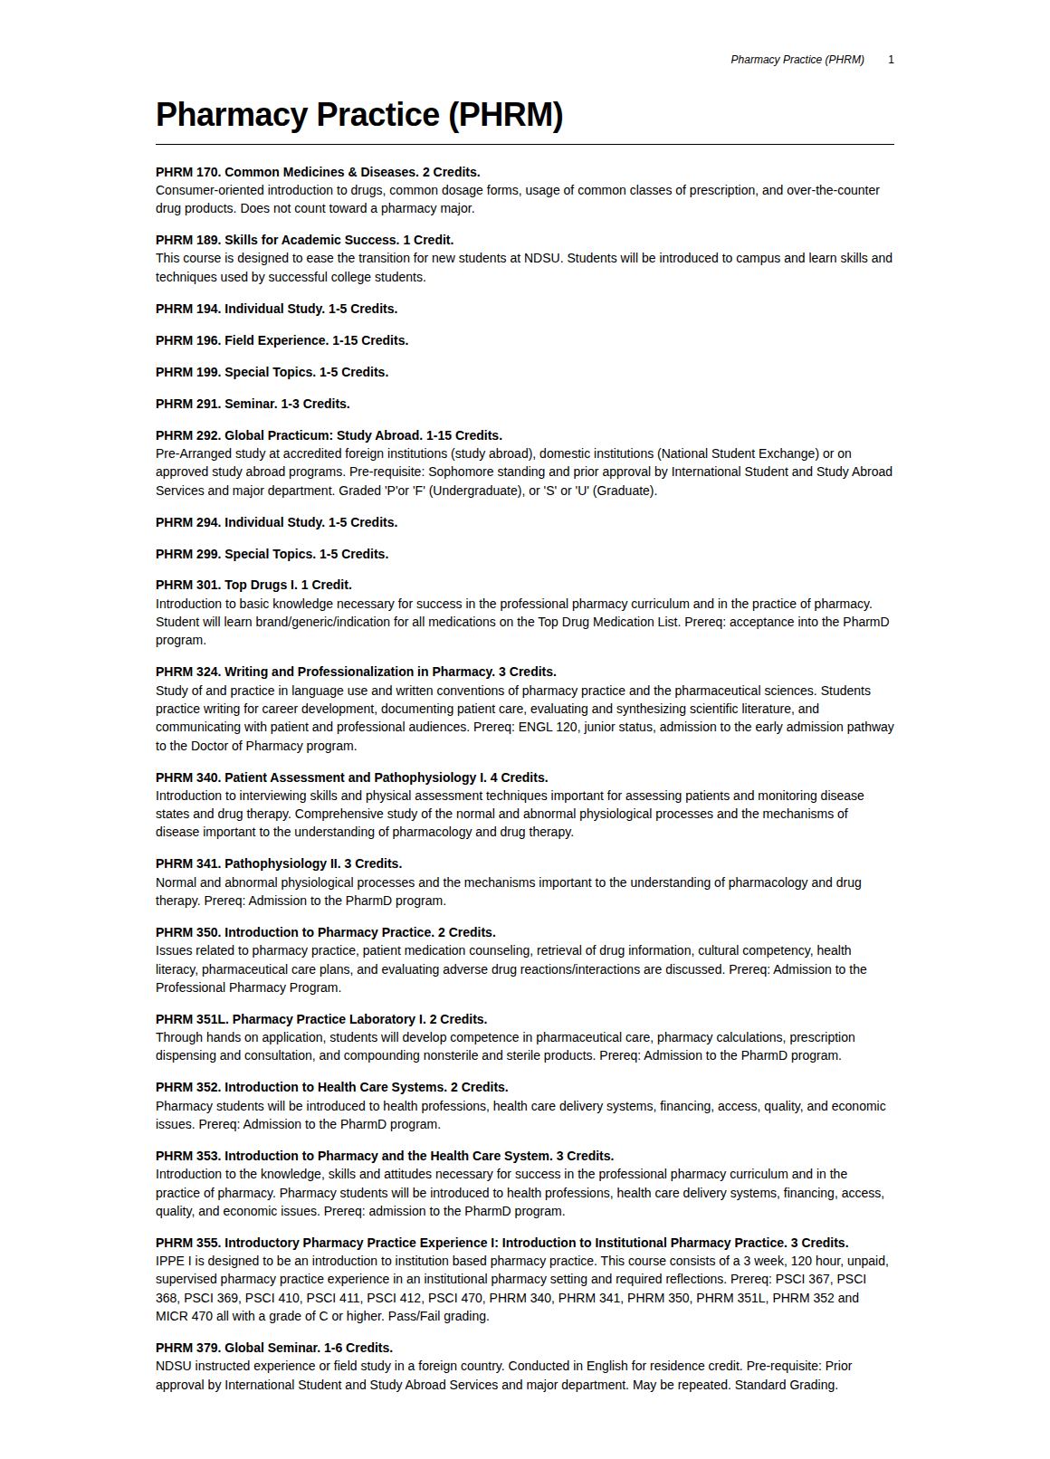Pharmacy Practice (PHRM) 1
Pharmacy Practice (PHRM)
PHRM 170. Common Medicines & Diseases. 2 Credits.
Consumer-oriented introduction to drugs, common dosage forms, usage of common classes of prescription, and over-the-counter drug products. Does not count toward a pharmacy major.
PHRM 189. Skills for Academic Success. 1 Credit.
This course is designed to ease the transition for new students at NDSU. Students will be introduced to campus and learn skills and techniques used by successful college students.
PHRM 194. Individual Study. 1-5 Credits.
PHRM 196. Field Experience. 1-15 Credits.
PHRM 199. Special Topics. 1-5 Credits.
PHRM 291. Seminar. 1-3 Credits.
PHRM 292. Global Practicum: Study Abroad. 1-15 Credits.
Pre-Arranged study at accredited foreign institutions (study abroad), domestic institutions (National Student Exchange) or on approved study abroad programs. Pre-requisite: Sophomore standing and prior approval by International Student and Study Abroad Services and major department. Graded 'P'or 'F' (Undergraduate), or 'S' or 'U' (Graduate).
PHRM 294. Individual Study. 1-5 Credits.
PHRM 299. Special Topics. 1-5 Credits.
PHRM 301. Top Drugs I. 1 Credit.
Introduction to basic knowledge necessary for success in the professional pharmacy curriculum and in the practice of pharmacy. Student will learn brand/generic/indication for all medications on the Top Drug Medication List. Prereq: acceptance into the PharmD program.
PHRM 324. Writing and Professionalization in Pharmacy. 3 Credits.
Study of and practice in language use and written conventions of pharmacy practice and the pharmaceutical sciences. Students practice writing for career development, documenting patient care, evaluating and synthesizing scientific literature, and communicating with patient and professional audiences. Prereq: ENGL 120, junior status, admission to the early admission pathway to the Doctor of Pharmacy program.
PHRM 340. Patient Assessment and Pathophysiology I. 4 Credits.
Introduction to interviewing skills and physical assessment techniques important for assessing patients and monitoring disease states and drug therapy. Comprehensive study of the normal and abnormal physiological processes and the mechanisms of disease important to the understanding of pharmacology and drug therapy.
PHRM 341. Pathophysiology II. 3 Credits.
Normal and abnormal physiological processes and the mechanisms important to the understanding of pharmacology and drug therapy. Prereq: Admission to the PharmD program.
PHRM 350. Introduction to Pharmacy Practice. 2 Credits.
Issues related to pharmacy practice, patient medication counseling, retrieval of drug information, cultural competency, health literacy, pharmaceutical care plans, and evaluating adverse drug reactions/interactions are discussed. Prereq: Admission to the Professional Pharmacy Program.
PHRM 351L. Pharmacy Practice Laboratory I. 2 Credits.
Through hands on application, students will develop competence in pharmaceutical care, pharmacy calculations, prescription dispensing and consultation, and compounding nonsterile and sterile products. Prereq: Admission to the PharmD program.
PHRM 352. Introduction to Health Care Systems. 2 Credits.
Pharmacy students will be introduced to health professions, health care delivery systems, financing, access, quality, and economic issues. Prereq: Admission to the PharmD program.
PHRM 353. Introduction to Pharmacy and the Health Care System. 3 Credits.
Introduction to the knowledge, skills and attitudes necessary for success in the professional pharmacy curriculum and in the practice of pharmacy. Pharmacy students will be introduced to health professions, health care delivery systems, financing, access, quality, and economic issues. Prereq: admission to the PharmD program.
PHRM 355. Introductory Pharmacy Practice Experience I: Introduction to Institutional Pharmacy Practice. 3 Credits.
IPPE I is designed to be an introduction to institution based pharmacy practice. This course consists of a 3 week, 120 hour, unpaid, supervised pharmacy practice experience in an institutional pharmacy setting and required reflections. Prereq: PSCI 367, PSCI 368, PSCI 369, PSCI 410, PSCI 411, PSCI 412, PSCI 470, PHRM 340, PHRM 341, PHRM 350, PHRM 351L, PHRM 352 and MICR 470 all with a grade of C or higher. Pass/Fail grading.
PHRM 379. Global Seminar. 1-6 Credits.
NDSU instructed experience or field study in a foreign country. Conducted in English for residence credit. Pre-requisite: Prior approval by International Student and Study Abroad Services and major department. May be repeated. Standard Grading.